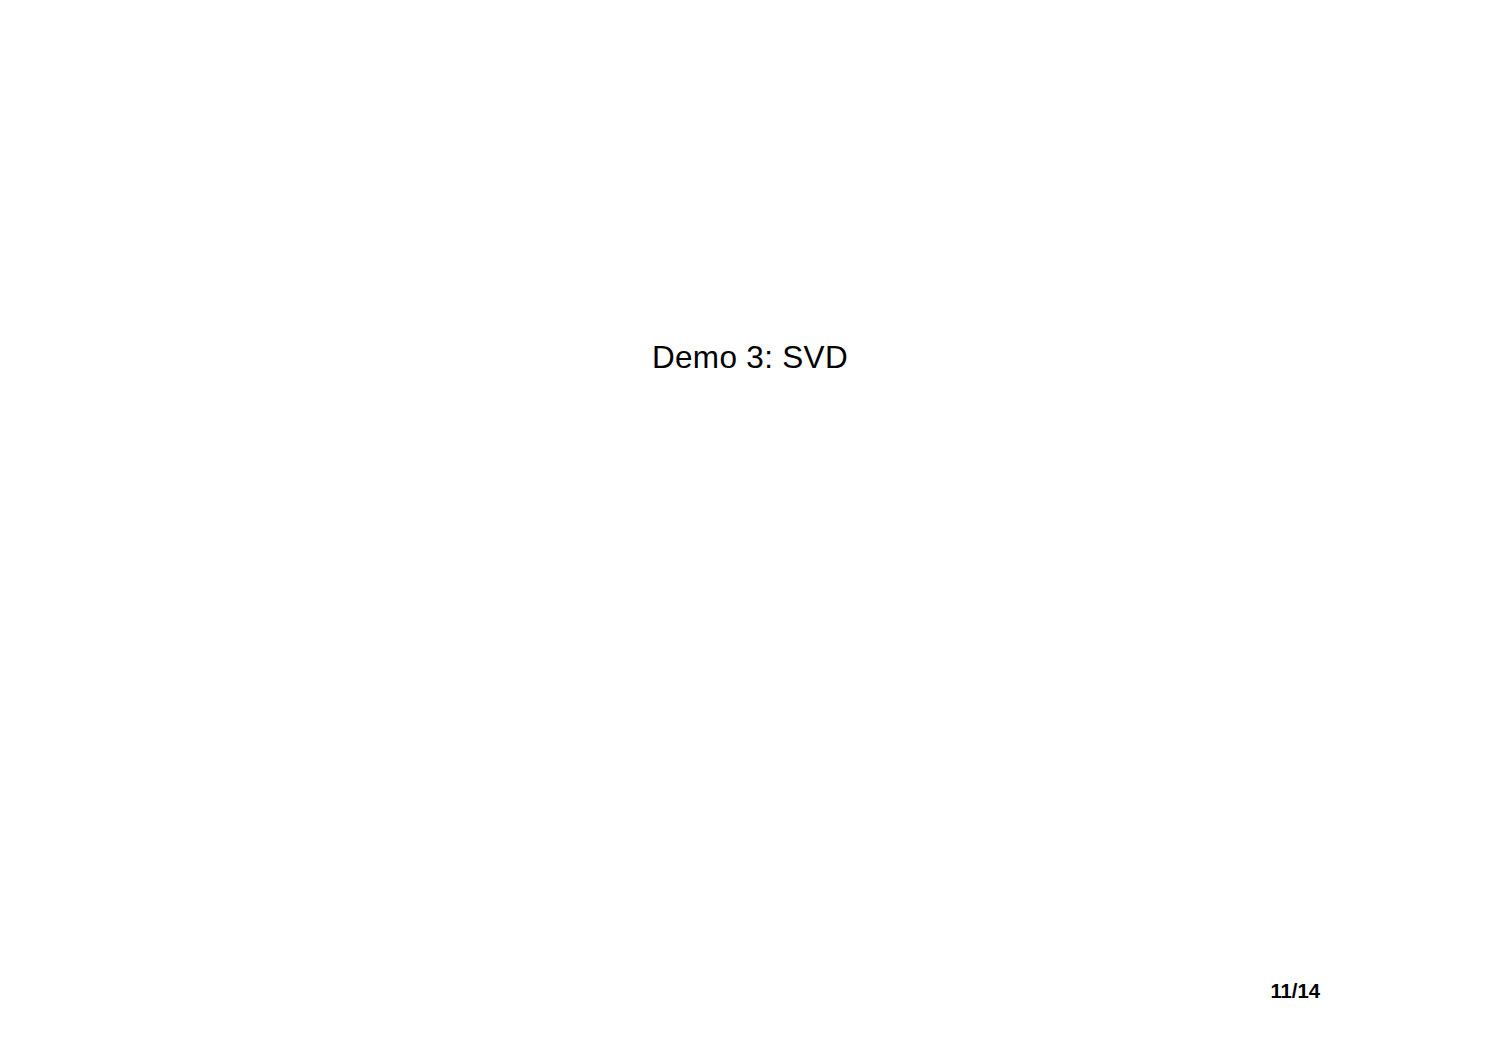Demo 3: SVD
11/14